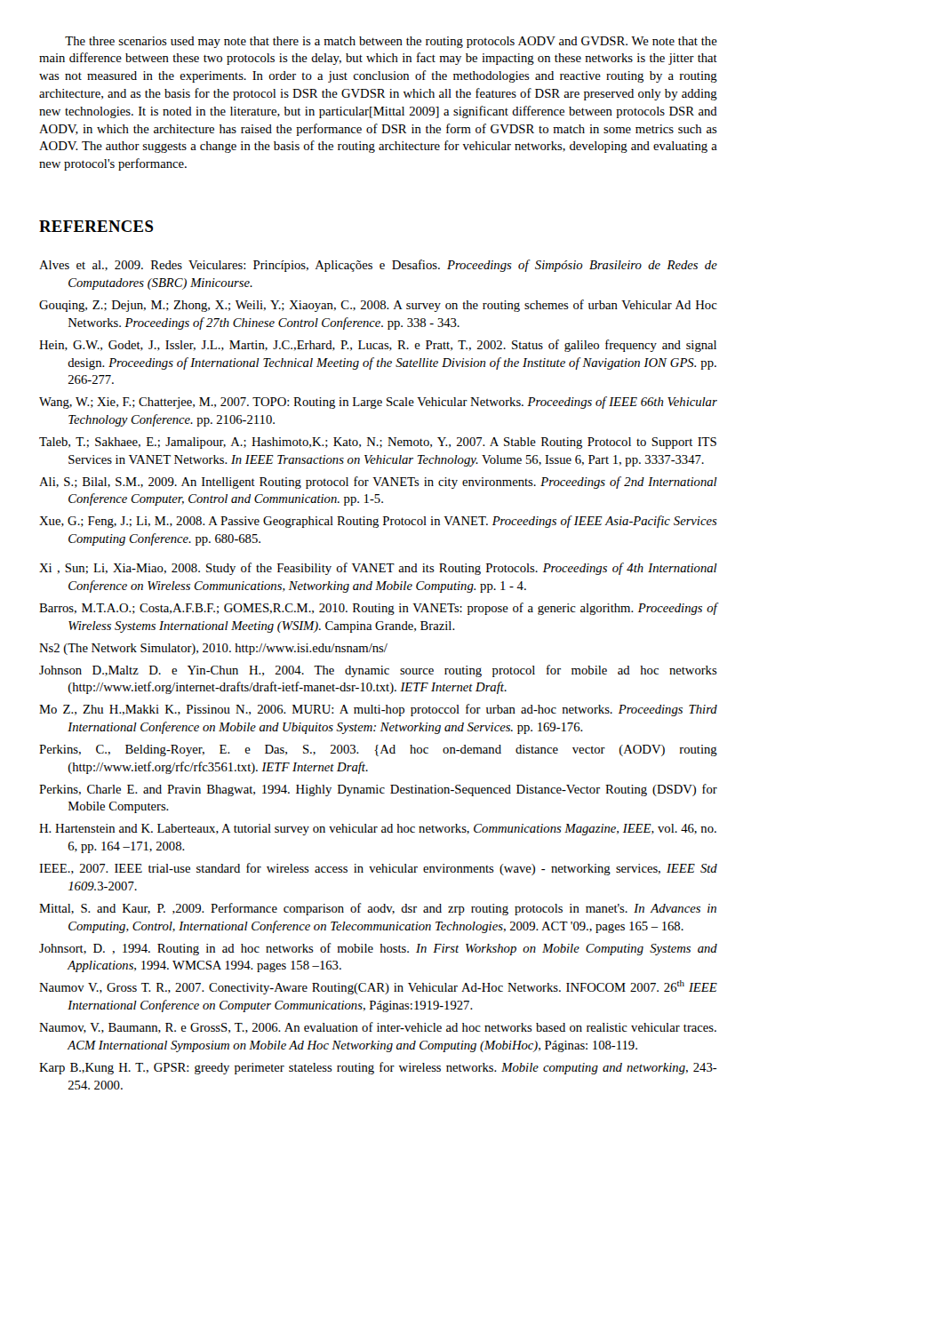The three scenarios used may note that there is a match between the routing protocols AODV and GVDSR. We note that the main difference between these two protocols is the delay, but which in fact may be impacting on these networks is the jitter that was not measured in the experiments. In order to a just conclusion of the methodologies and reactive routing by a routing architecture, and as the basis for the protocol is DSR the GVDSR in which all the features of DSR are preserved only by adding new technologies. It is noted in the literature, but in particular[Mittal 2009] a significant difference between protocols DSR and AODV, in which the architecture has raised the performance of DSR in the form of GVDSR to match in some metrics such as AODV. The author suggests a change in the basis of the routing architecture for vehicular networks, developing and evaluating a new protocol's performance.
REFERENCES
Alves et al., 2009. Redes Veiculares: Princípios, Aplicações e Desafios. Proceedings of Simpósio Brasileiro de Redes de Computadores (SBRC) Minicourse.
Gouqing, Z.; Dejun, M.; Zhong, X.; Weili, Y.; Xiaoyan, C., 2008. A survey on the routing schemes of urban Vehicular Ad Hoc Networks. Proceedings of 27th Chinese Control Conference. pp. 338 - 343.
Hein, G.W., Godet, J., Issler, J.L., Martin, J.C.,Erhard, P., Lucas, R. e Pratt, T., 2002. Status of galileo frequency and signal design. Proceedings of International Technical Meeting of the Satellite Division of the Institute of Navigation ION GPS. pp. 266-277.
Wang, W.; Xie, F.; Chatterjee, M., 2007. TOPO: Routing in Large Scale Vehicular Networks. Proceedings of IEEE 66th Vehicular Technology Conference. pp. 2106-2110.
Taleb, T.; Sakhaee, E.; Jamalipour, A.; Hashimoto,K.; Kato, N.; Nemoto, Y., 2007. A Stable Routing Protocol to Support ITS Services in VANET Networks. In IEEE Transactions on Vehicular Technology. Volume 56, Issue 6, Part 1, pp. 3337-3347.
Ali, S.; Bilal, S.M., 2009. An Intelligent Routing protocol for VANETs in city environments. Proceedings of 2nd International Conference Computer, Control and Communication. pp. 1-5.
Xue, G.; Feng, J.; Li, M., 2008. A Passive Geographical Routing Protocol in VANET. Proceedings of IEEE Asia-Pacific Services Computing Conference. pp. 680-685.
Xi , Sun; Li, Xia-Miao, 2008. Study of the Feasibility of VANET and its Routing Protocols. Proceedings of 4th International Conference on Wireless Communications, Networking and Mobile Computing. pp. 1 - 4.
Barros, M.T.A.O.; Costa,A.F.B.F.; GOMES,R.C.M., 2010. Routing in VANETs: propose of a generic algorithm. Proceedings of Wireless Systems International Meeting (WSIM). Campina Grande, Brazil.
Ns2 (The Network Simulator), 2010. http://www.isi.edu/nsnam/ns/
Johnson D.,Maltz D. e Yin-Chun H., 2004. The dynamic source routing protocol for mobile ad hoc networks (http://www.ietf.org/internet-drafts/draft-ietf-manet-dsr-10.txt). IETF Internet Draft.
Mo Z., Zhu H.,Makki K., Pissinou N., 2006. MURU: A multi-hop protoccol for urban ad-hoc networks. Proceedings Third International Conference on Mobile and Ubiquitos System: Networking and Services. pp. 169-176.
Perkins, C., Belding-Royer, E. e Das, S., 2003. {Ad hoc on-demand distance vector (AODV) routing (http://www.ietf.org/rfc/rfc3561.txt). IETF Internet Draft.
Perkins, Charle E. and Pravin Bhagwat, 1994. Highly Dynamic Destination-Sequenced Distance-Vector Routing (DSDV) for Mobile Computers.
H. Hartenstein and K. Laberteaux, A tutorial survey on vehicular ad hoc networks, Communications Magazine, IEEE, vol. 46, no. 6, pp. 164 –171, 2008.
IEEE., 2007. IEEE trial-use standard for wireless access in vehicular environments (wave) - networking services, IEEE Std 1609. 3-2007.
Mittal, S. and Kaur, P. ,2009. Performance comparison of aodv, dsr and zrp routing protocols in manet's. In Advances in Computing, Control, International Conference on Telecommunication Technologies, 2009. ACT '09., pages 165 – 168.
Johnsort, D. , 1994. Routing in ad hoc networks of mobile hosts. In First Workshop on Mobile Computing Systems and Applications, 1994. WMCSA 1994. pages 158 –163.
Naumov V., Gross T. R., 2007. Conectivity-Aware Routing(CAR) in Vehicular Ad-Hoc Networks. INFOCOM 2007. 26th IEEE International Conference on Computer Communications, Páginas:1919-1927.
Naumov, V., Baumann, R. e GrossS, T., 2006. An evaluation of inter-vehicle ad hoc networks based on realistic vehicular traces. ACM International Symposium on Mobile Ad Hoc Networking and Computing (MobiHoc), Páginas: 108-119.
Karp B.,Kung H. T., GPSR: greedy perimeter stateless routing for wireless networks. Mobile computing and networking, 243-254. 2000.